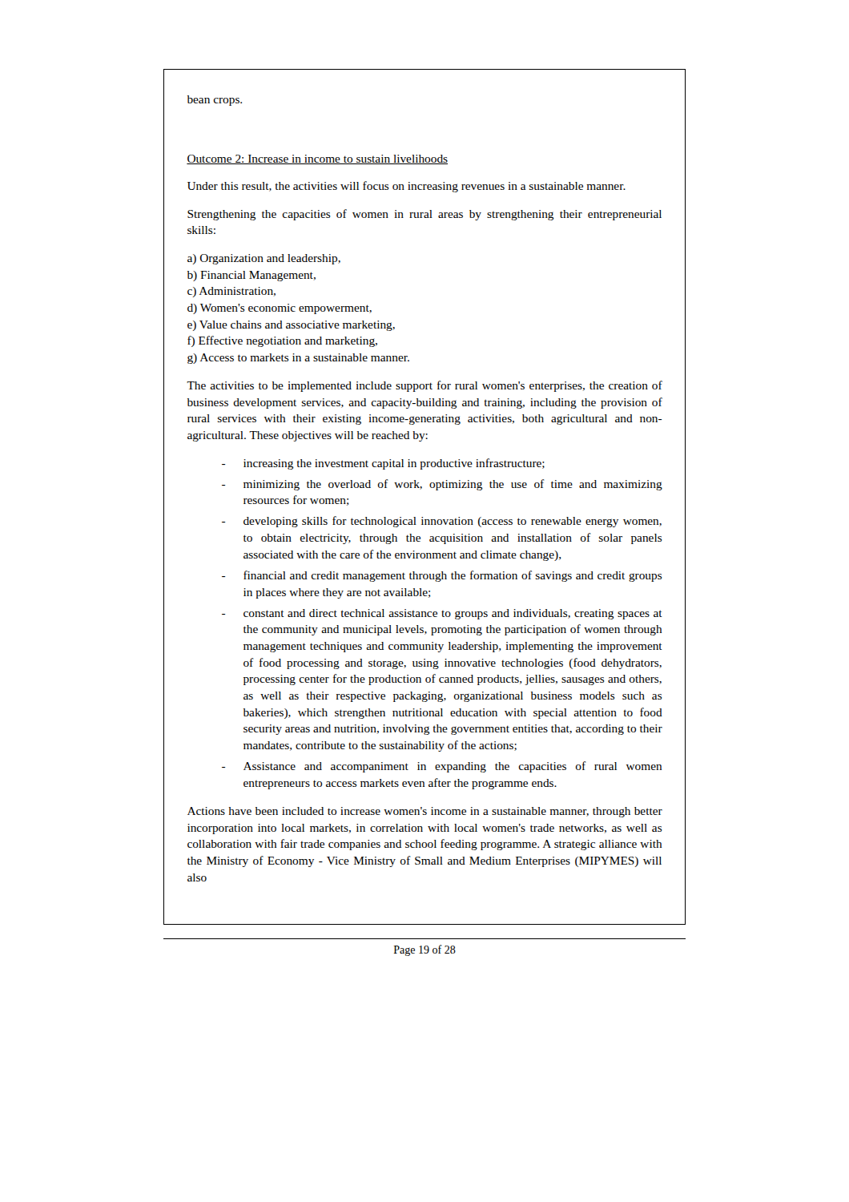bean crops.
Outcome 2: Increase in income to sustain livelihoods
Under this result, the activities will focus on increasing revenues in a sustainable manner.
Strengthening the capacities of women in rural areas by strengthening their entrepreneurial skills:
a) Organization and leadership,
b) Financial Management,
c) Administration,
d) Women's economic empowerment,
e) Value chains and associative marketing,
f) Effective negotiation and marketing,
g) Access to markets in a sustainable manner.
The activities to be implemented include support for rural women's enterprises, the creation of business development services, and capacity-building and training, including the provision of rural services with their existing income-generating activities, both agricultural and non-agricultural. These objectives will be reached by:
increasing the investment capital in productive infrastructure;
minimizing the overload of work, optimizing the use of time and maximizing resources for women;
developing skills for technological innovation (access to renewable energy women, to obtain electricity, through the acquisition and installation of solar panels associated with the care of the environment and climate change),
financial and credit management through the formation of savings and credit groups in places where they are not available;
constant and direct technical assistance to groups and individuals, creating spaces at the community and municipal levels, promoting the participation of women through management techniques and community leadership, implementing the improvement of food processing and storage, using innovative technologies (food dehydrators, processing center for the production of canned products, jellies, sausages and others, as well as their respective packaging, organizational business models such as bakeries), which strengthen nutritional education with special attention to food security areas and nutrition, involving the government entities that, according to their mandates, contribute to the sustainability of the actions;
Assistance and accompaniment in expanding the capacities of rural women entrepreneurs to access markets even after the programme ends.
Actions have been included to increase women's income in a sustainable manner, through better incorporation into local markets, in correlation with local women's trade networks, as well as collaboration with fair trade companies and school feeding programme. A strategic alliance with the Ministry of Economy - Vice Ministry of Small and Medium Enterprises (MIPYMES) will also
Page 19 of 28